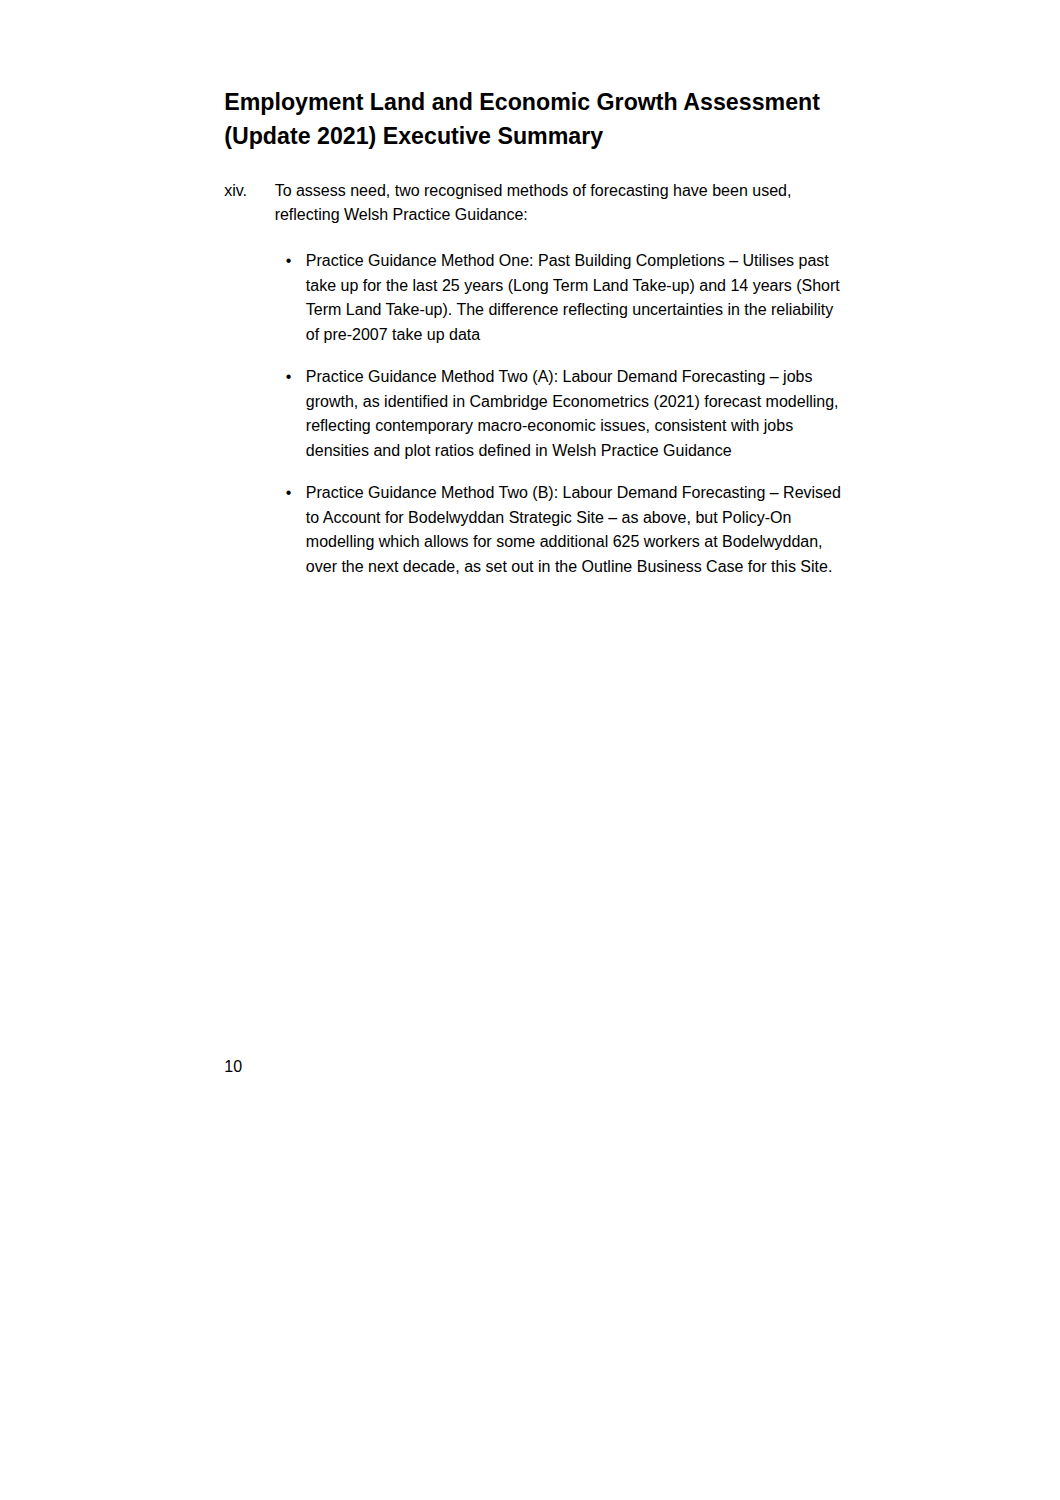Employment Land and Economic Growth Assessment (Update 2021) Executive Summary
xiv. To assess need, two recognised methods of forecasting have been used, reflecting Welsh Practice Guidance:
Practice Guidance Method One: Past Building Completions – Utilises past take up for the last 25 years (Long Term Land Take-up) and 14 years (Short Term Land Take-up). The difference reflecting uncertainties in the reliability of pre-2007 take up data
Practice Guidance Method Two (A): Labour Demand Forecasting – jobs growth, as identified in Cambridge Econometrics (2021) forecast modelling, reflecting contemporary macro-economic issues, consistent with jobs densities and plot ratios defined in Welsh Practice Guidance
Practice Guidance Method Two (B): Labour Demand Forecasting – Revised to Account for Bodelwyddan Strategic Site – as above, but Policy-On modelling which allows for some additional 625 workers at Bodelwyddan, over the next decade, as set out in the Outline Business Case for this Site.
10